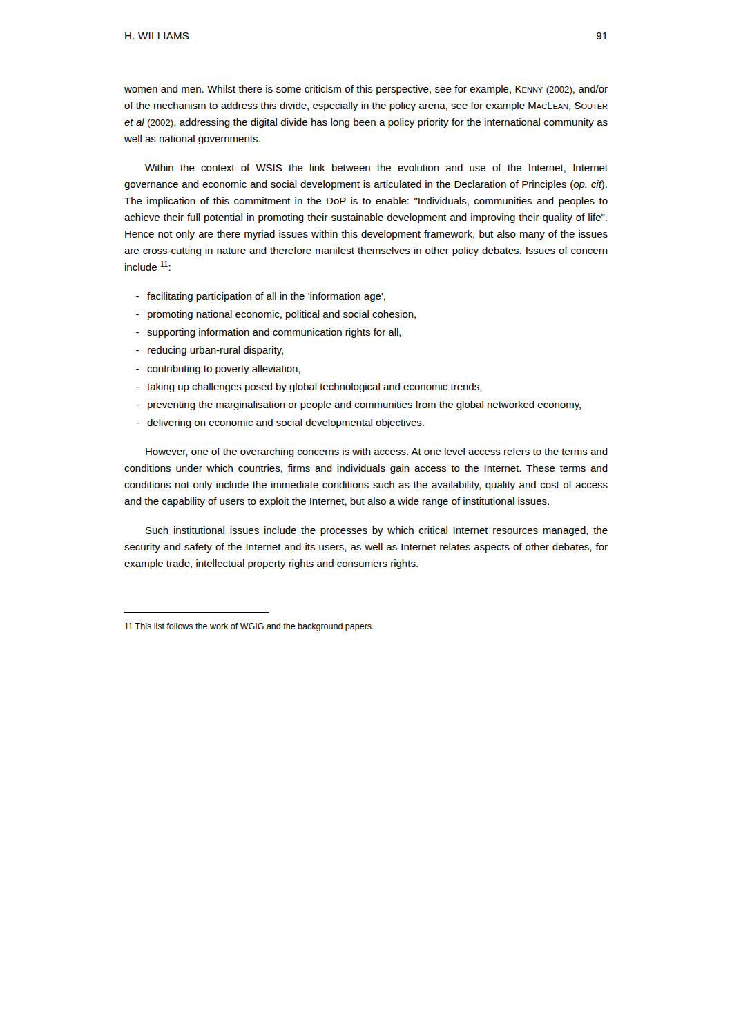H. WILLIAMS 91
women and men. Whilst there is some criticism of this perspective, see for example, Kenny (2002), and/or of the mechanism to address this divide, especially in the policy arena, see for example MacLean, Souter et al (2002), addressing the digital divide has long been a policy priority for the international community as well as national governments.
Within the context of WSIS the link between the evolution and use of the Internet, Internet governance and economic and social development is articulated in the Declaration of Principles (op. cit). The implication of this commitment in the DoP is to enable: "Individuals, communities and peoples to achieve their full potential in promoting their sustainable development and improving their quality of life". Hence not only are there myriad issues within this development framework, but also many of the issues are cross-cutting in nature and therefore manifest themselves in other policy debates. Issues of concern include 11:
facilitating participation of all in the 'information age',
promoting national economic, political and social cohesion,
supporting information and communication rights for all,
reducing urban-rural disparity,
contributing to poverty alleviation,
taking up challenges posed by global technological and economic trends,
preventing the marginalisation or people and communities from the global networked economy,
delivering on economic and social developmental objectives.
However, one of the overarching concerns is with access. At one level access refers to the terms and conditions under which countries, firms and individuals gain access to the Internet. These terms and conditions not only include the immediate conditions such as the availability, quality and cost of access and the capability of users to exploit the Internet, but also a wide range of institutional issues.
Such institutional issues include the processes by which critical Internet resources managed, the security and safety of the Internet and its users, as well as Internet relates aspects of other debates, for example trade, intellectual property rights and consumers rights.
11 This list follows the work of WGIG and the background papers.